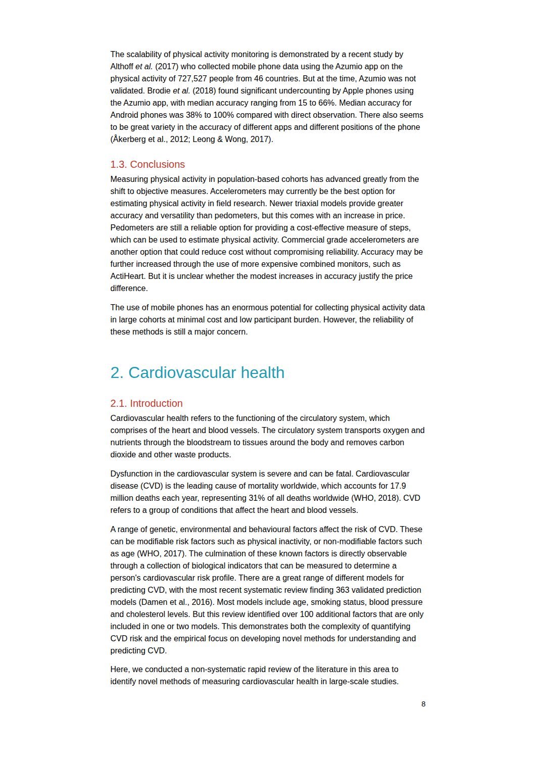The scalability of physical activity monitoring is demonstrated by a recent study by Althoff et al. (2017) who collected mobile phone data using the Azumio app on the physical activity of 727,527 people from 46 countries. But at the time, Azumio was not validated. Brodie et al. (2018) found significant undercounting by Apple phones using the Azumio app, with median accuracy ranging from 15 to 66%. Median accuracy for Android phones was 38% to 100% compared with direct observation. There also seems to be great variety in the accuracy of different apps and different positions of the phone (Åkerberg et al., 2012; Leong & Wong, 2017).
1.3. Conclusions
Measuring physical activity in population-based cohorts has advanced greatly from the shift to objective measures. Accelerometers may currently be the best option for estimating physical activity in field research. Newer triaxial models provide greater accuracy and versatility than pedometers, but this comes with an increase in price. Pedometers are still a reliable option for providing a cost-effective measure of steps, which can be used to estimate physical activity. Commercial grade accelerometers are another option that could reduce cost without compromising reliability. Accuracy may be further increased through the use of more expensive combined monitors, such as ActiHeart. But it is unclear whether the modest increases in accuracy justify the price difference.
The use of mobile phones has an enormous potential for collecting physical activity data in large cohorts at minimal cost and low participant burden. However, the reliability of these methods is still a major concern.
2. Cardiovascular health
2.1. Introduction
Cardiovascular health refers to the functioning of the circulatory system, which comprises of the heart and blood vessels. The circulatory system transports oxygen and nutrients through the bloodstream to tissues around the body and removes carbon dioxide and other waste products.
Dysfunction in the cardiovascular system is severe and can be fatal. Cardiovascular disease (CVD) is the leading cause of mortality worldwide, which accounts for 17.9 million deaths each year, representing 31% of all deaths worldwide (WHO, 2018). CVD refers to a group of conditions that affect the heart and blood vessels.
A range of genetic, environmental and behavioural factors affect the risk of CVD. These can be modifiable risk factors such as physical inactivity, or non-modifiable factors such as age (WHO, 2017). The culmination of these known factors is directly observable through a collection of biological indicators that can be measured to determine a person's cardiovascular risk profile. There are a great range of different models for predicting CVD, with the most recent systematic review finding 363 validated prediction models (Damen et al., 2016). Most models include age, smoking status, blood pressure and cholesterol levels. But this review identified over 100 additional factors that are only included in one or two models. This demonstrates both the complexity of quantifying CVD risk and the empirical focus on developing novel methods for understanding and predicting CVD.
Here, we conducted a non-systematic rapid review of the literature in this area to identify novel methods of measuring cardiovascular health in large-scale studies.
8